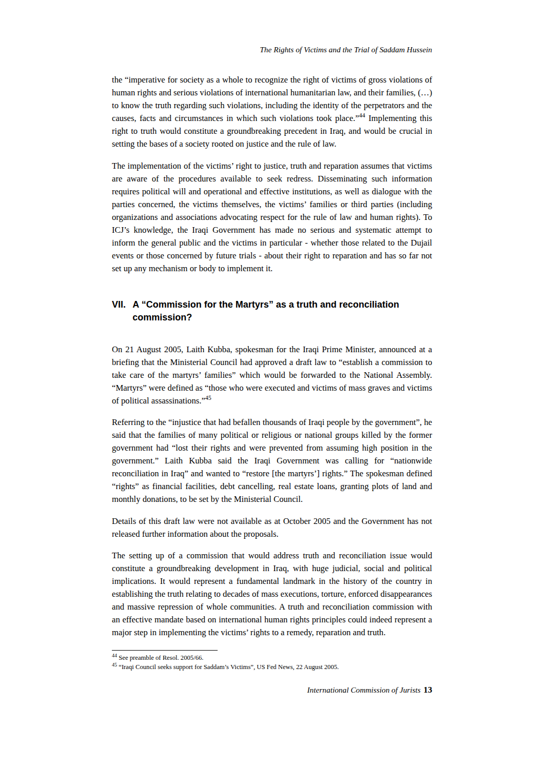The Rights of Victims and the Trial of Saddam Hussein
the “imperative for society as a whole to recognize the right of victims of gross violations of human rights and serious violations of international humanitarian law, and their families, (…) to know the truth regarding such violations, including the identity of the perpetrators and the causes, facts and circumstances in which such violations took place.”44 Implementing this right to truth would constitute a groundbreaking precedent in Iraq, and would be crucial in setting the bases of a society rooted on justice and the rule of law.
The implementation of the victims’ right to justice, truth and reparation assumes that victims are aware of the procedures available to seek redress. Disseminating such information requires political will and operational and effective institutions, as well as dialogue with the parties concerned, the victims themselves, the victims’ families or third parties (including organizations and associations advocating respect for the rule of law and human rights). To ICJ’s knowledge, the Iraqi Government has made no serious and systematic attempt to inform the general public and the victims in particular - whether those related to the Dujail events or those concerned by future trials - about their right to reparation and has so far not set up any mechanism or body to implement it.
VII. A “Commission for the Martyrs” as a truth and reconciliation commission?
On 21 August 2005, Laith Kubba, spokesman for the Iraqi Prime Minister, announced at a briefing that the Ministerial Council had approved a draft law to “establish a commission to take care of the martyrs’ families” which would be forwarded to the National Assembly. “Martyrs” were defined as “those who were executed and victims of mass graves and victims of political assassinations.”45
Referring to the “injustice that had befallen thousands of Iraqi people by the government”, he said that the families of many political or religious or national groups killed by the former government had “lost their rights and were prevented from assuming high position in the government.” Laith Kubba said the Iraqi Government was calling for “nationwide reconciliation in Iraq” and wanted to “restore [the martyrs’] rights.” The spokesman defined “rights” as financial facilities, debt cancelling, real estate loans, granting plots of land and monthly donations, to be set by the Ministerial Council.
Details of this draft law were not available as at October 2005 and the Government has not released further information about the proposals.
The setting up of a commission that would address truth and reconciliation issue would constitute a groundbreaking development in Iraq, with huge judicial, social and political implications. It would represent a fundamental landmark in the history of the country in establishing the truth relating to decades of mass executions, torture, enforced disappearances and massive repression of whole communities. A truth and reconciliation commission with an effective mandate based on international human rights principles could indeed represent a major step in implementing the victims’ rights to a remedy, reparation and truth.
44 See preamble of Resol. 2005/66.
45 “Iraqi Council seeks support for Saddam’s Victims”, US Fed News, 22 August 2005.
International Commission of Jurists 13